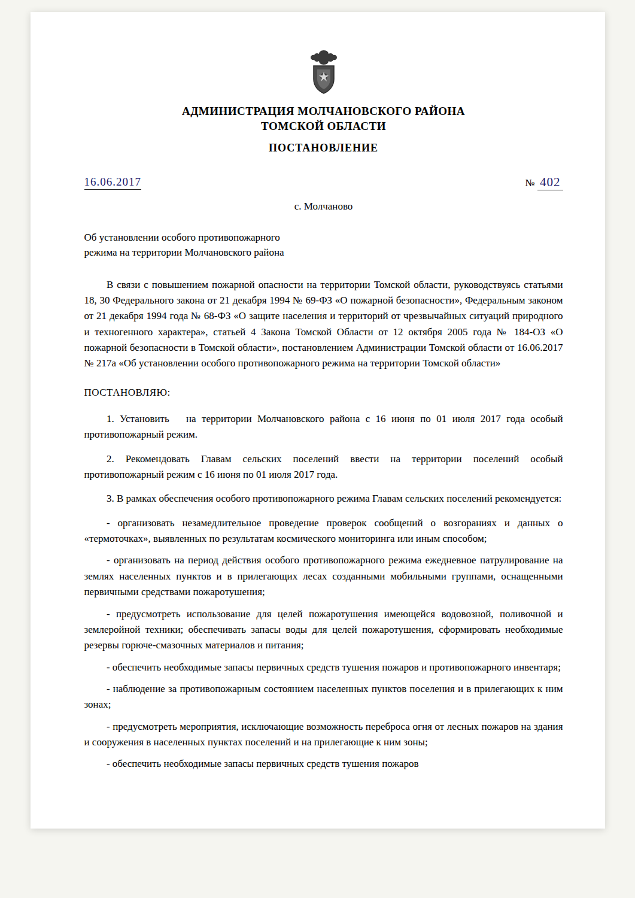Администрация Молчановского района
Томской области
Постановление
16.06.2017 № 402
с. Молчаново
Об установлении особого противопожарного
режима на территории Молчановского района
В связи с повышением пожарной опасности на территории Томской области, руководствуясь статьями 18, 30 Федерального закона от 21 декабря 1994 № 69-ФЗ «О пожарной безопасности», Федеральным законом от 21 декабря 1994 года № 68-ФЗ «О защите населения и территорий от чрезвычайных ситуаций природного и техногенного характера», статьей 4 Закона Томской Области от 12 октября 2005 года № 184-ОЗ «О пожарной безопасности в Томской области», постановлением Администрации Томской области от 16.06.2017 № 217а «Об установлении особого противопожарного режима на территории Томской области»
ПОСТАНОВЛЯЮ:
1. Установить на территории Молчановского района с 16 июня по 01 июля 2017 года особый противопожарный режим.
2. Рекомендовать Главам сельских поселений ввести на территории поселений особый противопожарный режим с 16 июня по 01 июля 2017 года.
3. В рамках обеспечения особого противопожарного режима Главам сельских поселений рекомендуется:
организовать незамедлительное проведение проверок сообщений о возгораниях и данных о «термоточках», выявленных по результатам космического мониторинга или иным способом;
организовать на период действия особого противопожарного режима ежедневное патрулирование на землях населенных пунктов и в прилегающих лесах созданными мобильными группами, оснащенными первичными средствами пожаротушения;
предусмотреть использование для целей пожаротушения имеющейся водовозной, поливочной и землеройной техники; обеспечивать запасы воды для целей пожаротушения, сформировать необходимые резервы горюче-смазочных материалов и питания;
обеспечить необходимые запасы первичных средств тушения пожаров и противопожарного инвентаря;
наблюдение за противопожарным состоянием населенных пунктов поселения и в прилегающих к ним зонах;
предусмотреть мероприятия, исключающие возможность переброса огня от лесных пожаров на здания и сооружения в населенных пунктах поселений и на прилегающие к ним зоны;
обеспечить необходимые запасы первичных средств тушения пожаров